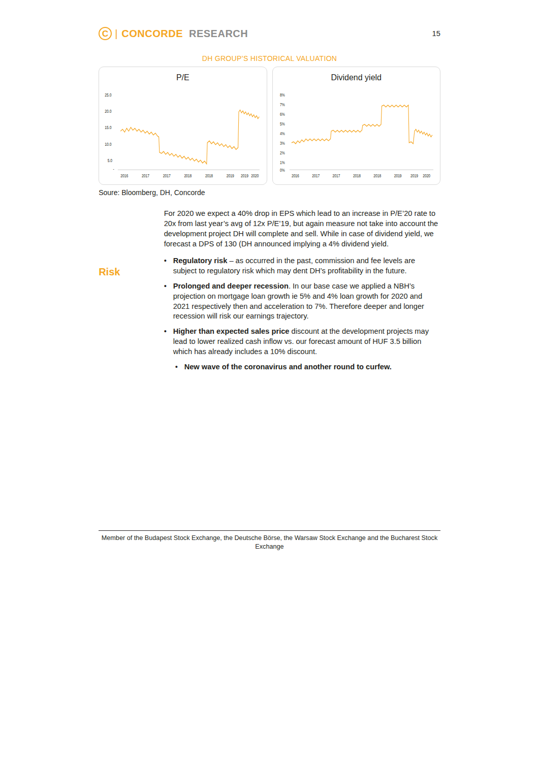C|CONCORDE RESEARCH
15
DH GROUP’S HISTORICAL VALUATION
P/E
25.0 20.0 15.0 10.0 5.0 - 2016 2017 2017 2018 2018 2019 2019 2020
Dividend yield
8% 7% 6% 5% 4% 3% 2% 1% 0% 2016 2017 2017 2018 2018 2019 2019 2020
Soure: Bloomberg, DH, Concorde
For 2020 we expect a 40% drop in EPS which lead to an increase in P/E’20 rate to 20x from last year’s avg of 12x P/E’19, but again measure not take into account the development project DH will complete and sell. While in case of dividend yield, we forecast a DPS of 130 (DH announced implying a 4% dividend yield.
Risk
Regulatory risk – as occurred in the past, commission and fee levels are subject to regulatory risk which may dent DH’s profitability in the future.
Prolonged and deeper recession. In our base case we applied a NBH’s projection on mortgage loan growth ie 5% and 4% loan growth for 2020 and 2021 respectively then and acceleration to 7%. Therefore deeper and longer recession will risk our earnings trajectory.
Higher than expected sales price discount at the development projects may lead to lower realized cash inflow vs. our forecast amount of HUF 3.5 billion which has already includes a 10% discount.
New wave of the coronavirus and another round to curfew.
Member of the Budapest Stock Exchange, the Deutsche Börse, the Warsaw Stock Exchange and the Bucharest Stock Exchange